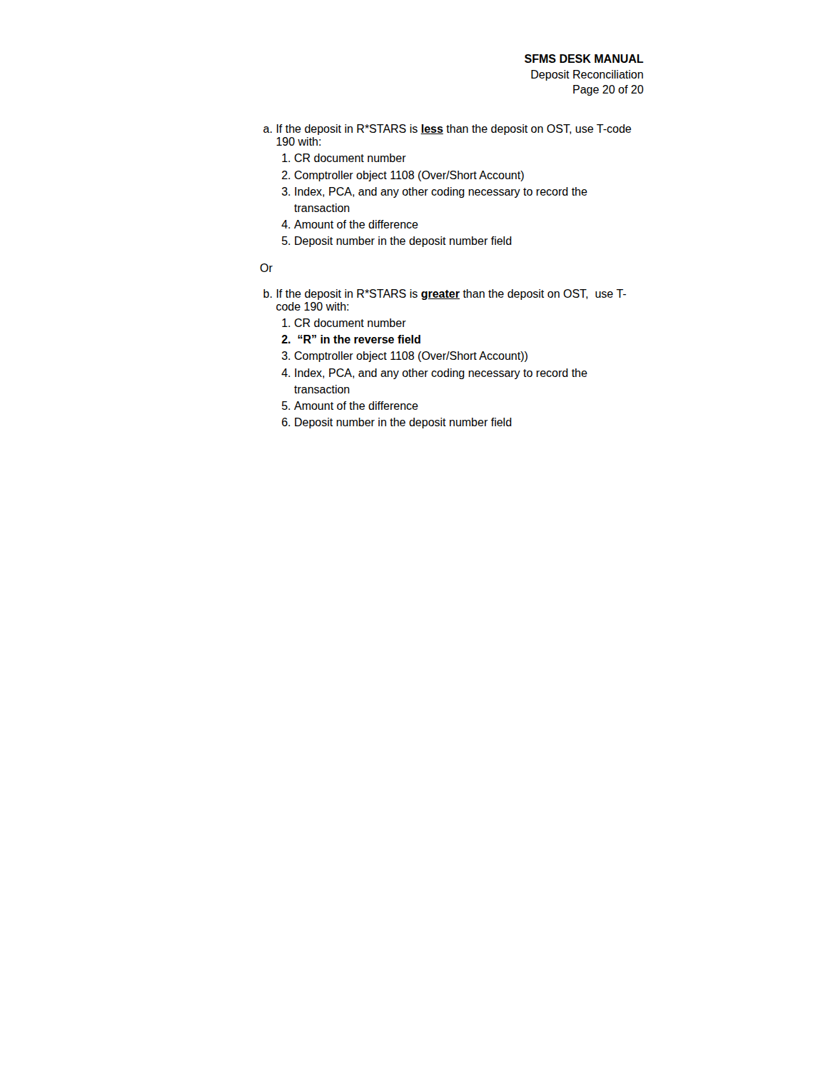SFMS DESK MANUAL
Deposit Reconciliation
Page 20 of 20
If the deposit in R*STARS is less than the deposit on OST, use T-code 190 with:
CR document number
Comptroller object 1108 (Over/Short Account)
Index, PCA, and any other coding necessary to record the transaction
Amount of the difference
Deposit number in the deposit number field
Or
If the deposit in R*STARS is greater than the deposit on OST, use T-code 190 with:
CR document number
“R” in the reverse field
Comptroller object 1108 (Over/Short Account))
Index, PCA, and any other coding necessary to record the transaction
Amount of the difference
Deposit number in the deposit number field